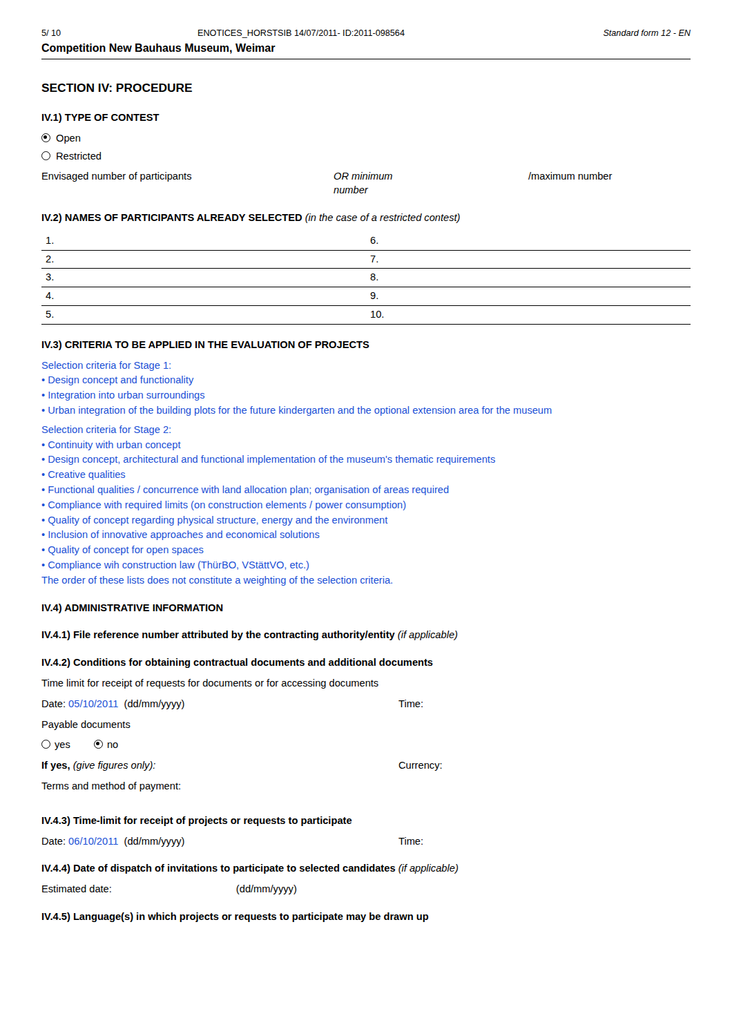5/ 10
ENOTICES_HORSTSIB 14/07/2011- ID:2011-098564
Standard form 12 - EN
Competition New Bauhaus Museum, Weimar
SECTION IV: PROCEDURE
IV.1) TYPE OF CONTEST
Open
Restricted
Envisaged number of participants
OR minimum
number
/maximum number
IV.2) NAMES OF PARTICIPANTS ALREADY SELECTED (in the case of a restricted contest)
| 1. | 6. |
| 2. | 7. |
| 3. | 8. |
| 4. | 9. |
| 5. | 10. |
IV.3) CRITERIA TO BE APPLIED IN THE EVALUATION OF PROJECTS
Selection criteria for Stage 1:
• Design concept and functionality
• Integration into urban surroundings
• Urban integration of the building plots for the future kindergarten and the optional extension area for the museum
Selection criteria for Stage 2:
• Continuity with urban concept
• Design concept, architectural and functional implementation of the museum's thematic requirements
• Creative qualities
• Functional qualities / concurrence with land allocation plan; organisation of areas required
• Compliance with required limits (on construction elements / power consumption)
• Quality of concept regarding physical structure, energy and the environment
• Inclusion of innovative approaches and economical solutions
• Quality of concept for open spaces
• Compliance wih construction law (ThürBO, VStättVO, etc.)
The order of these lists does not constitute a weighting of the selection criteria.
IV.4) ADMINISTRATIVE INFORMATION
IV.4.1) File reference number attributed by the contracting authority/entity (if applicable)
IV.4.2) Conditions for obtaining contractual documents and additional documents
Time limit for receipt of requests for documents or for accessing documents
Date: 05/10/2011 (dd/mm/yyyy)
Time:
Payable documents
yes no
If yes, (give figures only):
Currency:
Terms and method of payment:
IV.4.3) Time-limit for receipt of projects or requests to participate
Date: 06/10/2011 (dd/mm/yyyy)
Time:
IV.4.4) Date of dispatch of invitations to participate to selected candidates (if applicable)
Estimated date: (dd/mm/yyyy)
IV.4.5) Language(s) in which projects or requests to participate may be drawn up